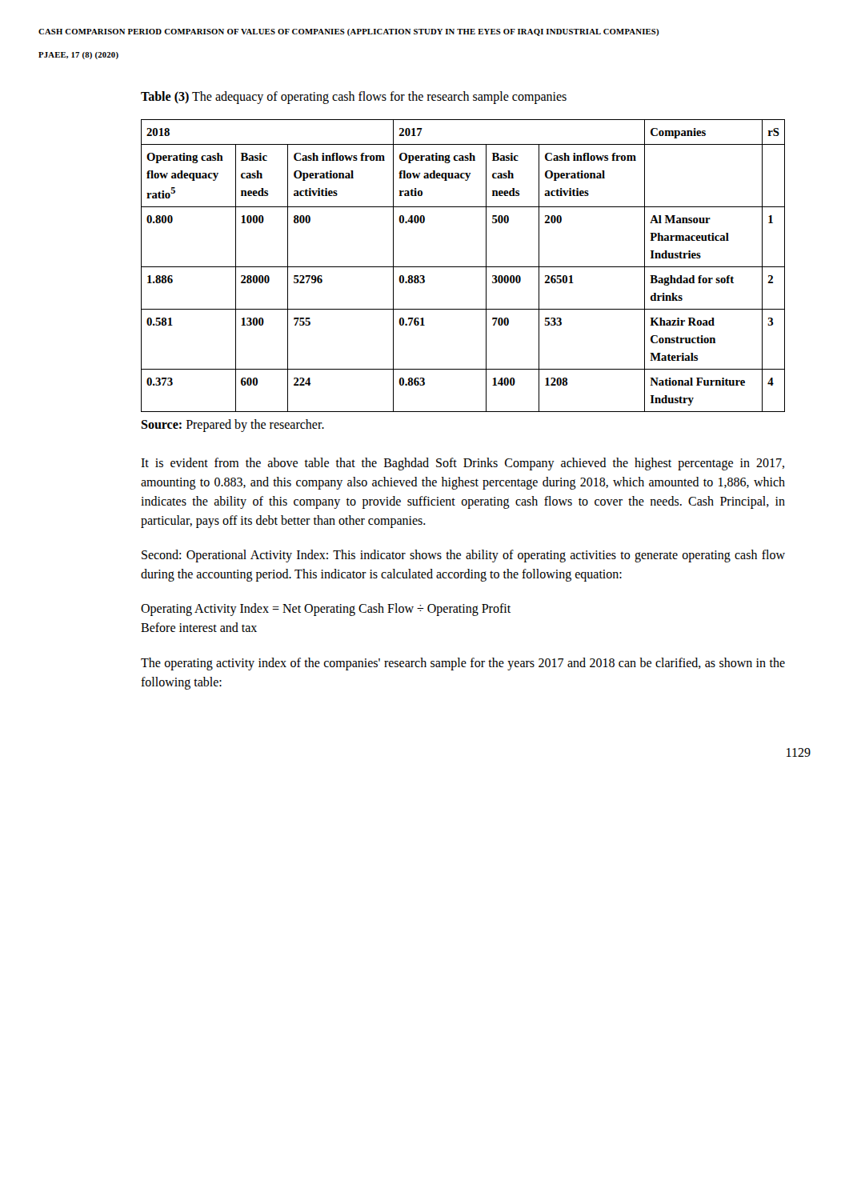CASH COMPARISON PERIOD COMPARISON OF VALUES OF COMPANIES (APPLICATION STUDY IN THE EYES OF IRAQI INDUSTRIAL COMPANIES)
PJAEE, 17 (8) (2020)
Table (3) The adequacy of operating cash flows for the research sample companies
| 2018 | 2017 | Companies | rS |
| --- | --- | --- | --- |
| Operating cash flow adequacy ratio 5 | Basic cash needs | Cash inflows from Operational activities | Operating cash flow adequacy ratio | Basic cash needs | Cash inflows from Operational activities | | |
| 0.800 | 1000 | 800 | 0.400 | 500 | 200 | Al Mansour Pharmaceutical Industries | 1 |
| 1.886 | 28000 | 52796 | 0.883 | 30000 | 26501 | Baghdad for soft drinks | 2 |
| 0.581 | 1300 | 755 | 0.761 | 700 | 533 | Khazir Road Construction Materials | 3 |
| 0.373 | 600 | 224 | 0.863 | 1400 | 1208 | National Furniture Industry | 4 |
Source: Prepared by the researcher.
It is evident from the above table that the Baghdad Soft Drinks Company achieved the highest percentage in 2017, amounting to 0.883, and this company also achieved the highest percentage during 2018, which amounted to 1,886, which indicates the ability of this company to provide sufficient operating cash flows to cover the needs. Cash Principal, in particular, pays off its debt better than other companies.
Second: Operational Activity Index: This indicator shows the ability of operating activities to generate operating cash flow during the accounting period. This indicator is calculated according to the following equation:
Operating Activity Index = Net Operating Cash Flow ÷ Operating Profit
Before interest and tax
The operating activity index of the companies' research sample for the years 2017 and 2018 can be clarified, as shown in the following table:
1129